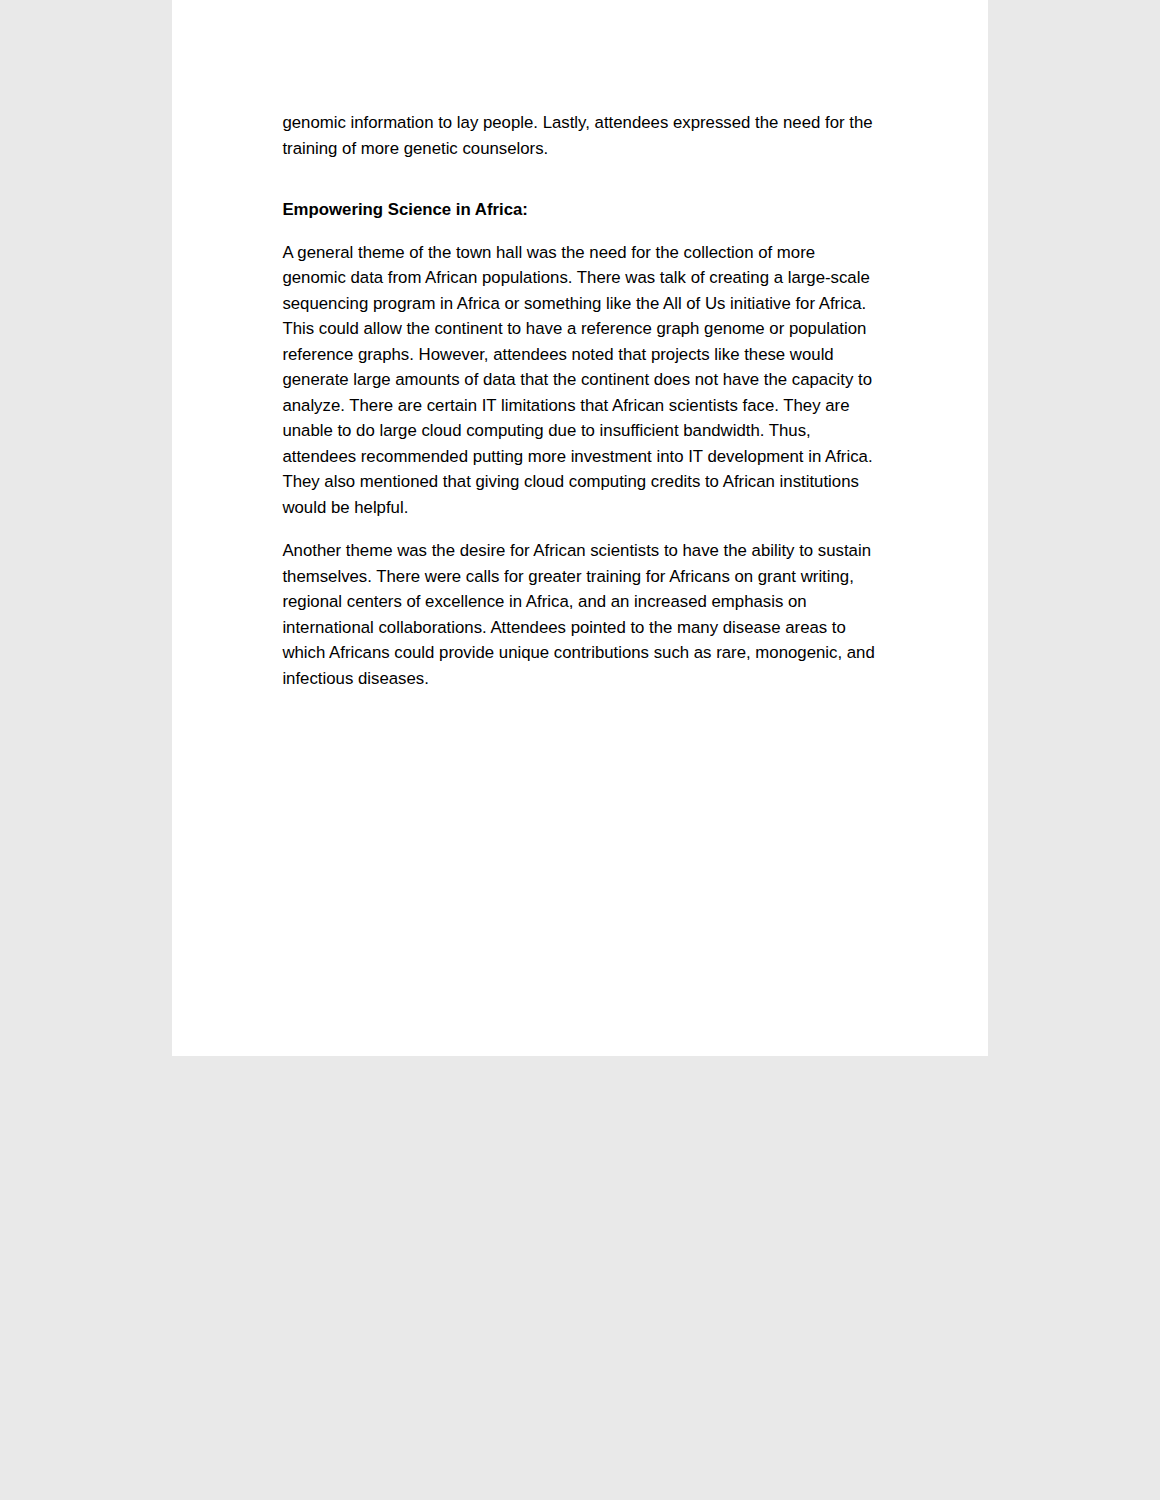genomic information to lay people. Lastly, attendees expressed the need for the training of more genetic counselors.
Empowering Science in Africa:
A general theme of the town hall was the need for the collection of more genomic data from African populations. There was talk of creating a large-scale sequencing program in Africa or something like the All of Us initiative for Africa. This could allow the continent to have a reference graph genome or population reference graphs. However, attendees noted that projects like these would generate large amounts of data that the continent does not have the capacity to analyze. There are certain IT limitations that African scientists face. They are unable to do large cloud computing due to insufficient bandwidth. Thus, attendees recommended putting more investment into IT development in Africa. They also mentioned that giving cloud computing credits to African institutions would be helpful.
Another theme was the desire for African scientists to have the ability to sustain themselves. There were calls for greater training for Africans on grant writing, regional centers of excellence in Africa, and an increased emphasis on international collaborations. Attendees pointed to the many disease areas to which Africans could provide unique contributions such as rare, monogenic, and infectious diseases.